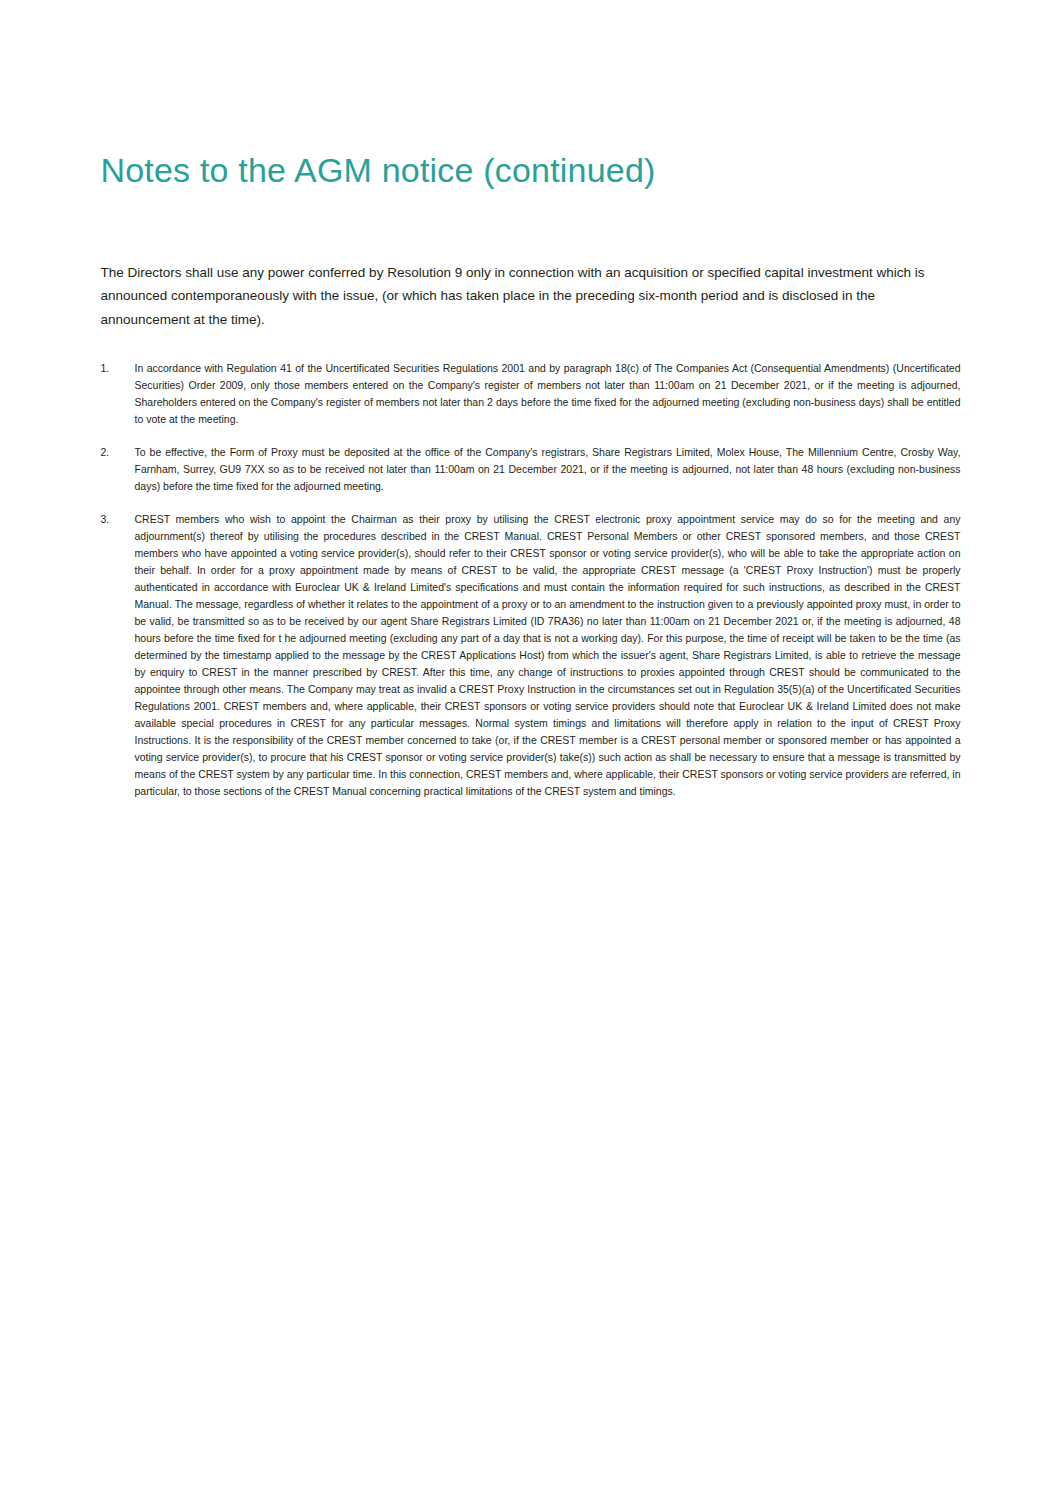Notes to the AGM notice (continued)
The Directors shall use any power conferred by Resolution 9 only in connection with an acquisition or specified capital investment which is announced contemporaneously with the issue, (or which has taken place in the preceding six-month period and is disclosed in the announcement at the time).
In accordance with Regulation 41 of the Uncertificated Securities Regulations 2001 and by paragraph 18(c) of The Companies Act (Consequential Amendments) (Uncertificated Securities) Order 2009, only those members entered on the Company's register of members not later than 11:00am on 21 December 2021, or if the meeting is adjourned, Shareholders entered on the Company's register of members not later than 2 days before the time fixed for the adjourned meeting (excluding non-business days) shall be entitled to vote at the meeting.
To be effective, the Form of Proxy must be deposited at the office of the Company's registrars, Share Registrars Limited, Molex House, The Millennium Centre, Crosby Way, Farnham, Surrey, GU9 7XX so as to be received not later than 11:00am on 21 December 2021, or if the meeting is adjourned, not later than 48 hours (excluding non-business days) before the time fixed for the adjourned meeting.
CREST members who wish to appoint the Chairman as their proxy by utilising the CREST electronic proxy appointment service may do so for the meeting and any adjournment(s) thereof by utilising the procedures described in the CREST Manual. CREST Personal Members or other CREST sponsored members, and those CREST members who have appointed a voting service provider(s), should refer to their CREST sponsor or voting service provider(s), who will be able to take the appropriate action on their behalf. In order for a proxy appointment made by means of CREST to be valid, the appropriate CREST message (a 'CREST Proxy Instruction') must be properly authenticated in accordance with Euroclear UK & Ireland Limited's specifications and must contain the information required for such instructions, as described in the CREST Manual. The message, regardless of whether it relates to the appointment of a proxy or to an amendment to the instruction given to a previously appointed proxy must, in order to be valid, be transmitted so as to be received by our agent Share Registrars Limited (ID 7RA36) no later than 11:00am on 21 December 2021 or, if the meeting is adjourned, 48 hours before the time fixed for t he adjourned meeting (excluding any part of a day that is not a working day). For this purpose, the time of receipt will be taken to be the time (as determined by the timestamp applied to the message by the CREST Applications Host) from which the issuer's agent, Share Registrars Limited, is able to retrieve the message by enquiry to CREST in the manner prescribed by CREST. After this time, any change of instructions to proxies appointed through CREST should be communicated to the appointee through other means. The Company may treat as invalid a CREST Proxy Instruction in the circumstances set out in Regulation 35(5)(a) of the Uncertificated Securities Regulations 2001. CREST members and, where applicable, their CREST sponsors or voting service providers should note that Euroclear UK & Ireland Limited does not make available special procedures in CREST for any particular messages. Normal system timings and limitations will therefore apply in relation to the input of CREST Proxy Instructions. It is the responsibility of the CREST member concerned to take (or, if the CREST member is a CREST personal member or sponsored member or has appointed a voting service provider(s), to procure that his CREST sponsor or voting service provider(s) take(s)) such action as shall be necessary to ensure that a message is transmitted by means of the CREST system by any particular time. In this connection, CREST members and, where applicable, their CREST sponsors or voting service providers are referred, in particular, to those sections of the CREST Manual concerning practical limitations of the CREST system and timings.